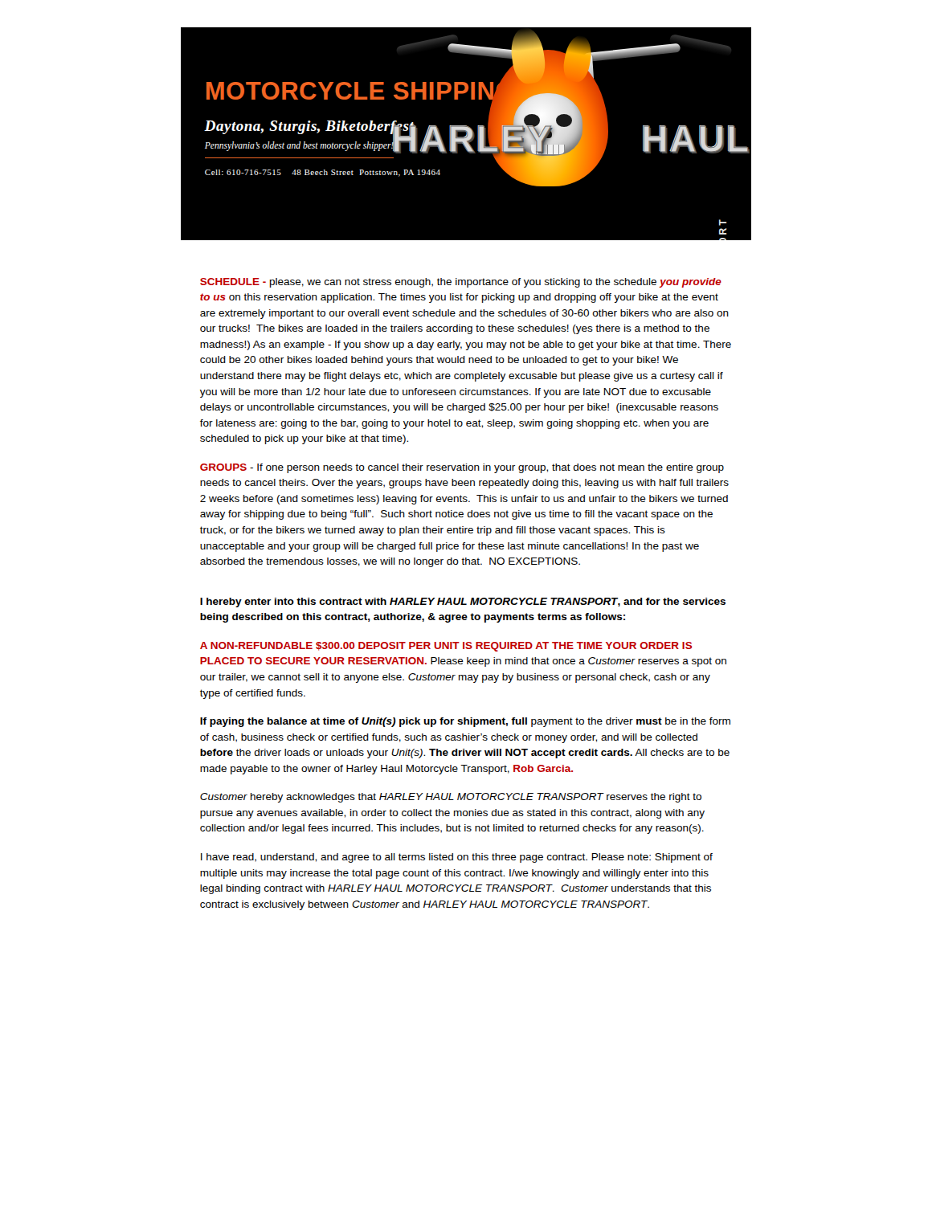Motorcycle Shipping
Daytona, Sturgis, Biketoberfest
Pennsylvania’s oldest and best motorcycle shipper!
Cell: 610-716-7515 48 Beech Street Pottstown, PA 19464
HARLEY HAUL
MOTORCYCLE TRANSPORT
SCHEDULE - please, we can not stress enough, the importance of you sticking to the schedule you provide to us on this reservation application. The times you list for picking up and dropping off your bike at the event are extremely important to our overall event schedule and the schedules of 30-60 other bikers who are also on our trucks! The bikes are loaded in the trailers according to these schedules! (yes there is a method to the madness!) As an example - If you show up a day early, you may not be able to get your bike at that time. There could be 20 other bikes loaded behind yours that would need to be unloaded to get to your bike! We understand there may be flight delays etc, which are completely excusable but please give us a curtesy call if you will be more than 1/2 hour late due to unforeseen circumstances. If you are late NOT due to excusable delays or uncontrollable circumstances, you will be charged $25.00 per hour per bike! (inexcusable reasons for lateness are: going to the bar, going to your hotel to eat, sleep, swim going shopping etc. when you are scheduled to pick up your bike at that time).
GROUPS - If one person needs to cancel their reservation in your group, that does not mean the entire group needs to cancel theirs. Over the years, groups have been repeatedly doing this, leaving us with half full trailers 2 weeks before (and sometimes less) leaving for events. This is unfair to us and unfair to the bikers we turned away for shipping due to being “full”. Such short notice does not give us time to fill the vacant space on the truck, or for the bikers we turned away to plan their entire trip and fill those vacant spaces. This is unacceptable and your group will be charged full price for these last minute cancellations! In the past we absorbed the tremendous losses, we will no longer do that. NO EXCEPTIONS.
I hereby enter into this contract with HARLEY HAUL MOTORCYCLE TRANSPORT, and for the services being described on this contract, authorize, & agree to payments terms as follows:
A NON-REFUNDABLE $300.00 DEPOSIT PER UNIT IS REQUIRED AT THE TIME YOUR ORDER IS PLACED TO SECURE YOUR RESERVATION. Please keep in mind that once a Customer reserves a spot on our trailer, we cannot sell it to anyone else. Customer may pay by business or personal check, cash or any type of certified funds.
If paying the balance at time of Unit(s) pick up for shipment, full payment to the driver must be in the form of cash, business check or certified funds, such as cashier’s check or money order, and will be collected before the driver loads or unloads your Unit(s). The driver will NOT accept credit cards. All checks are to be made payable to the owner of Harley Haul Motorcycle Transport, Rob Garcia.
Customer hereby acknowledges that HARLEY HAUL MOTORCYCLE TRANSPORT reserves the right to pursue any avenues available, in order to collect the monies due as stated in this contract, along with any collection and/or legal fees incurred. This includes, but is not limited to returned checks for any reason(s).
I have read, understand, and agree to all terms listed on this three page contract. Please note: Shipment of multiple units may increase the total page count of this contract. I/we knowingly and willingly enter into this legal binding contract with HARLEY HAUL MOTORCYCLE TRANSPORT. Customer understands that this contract is exclusively between Customer and HARLEY HAUL MOTORCYCLE TRANSPORT.